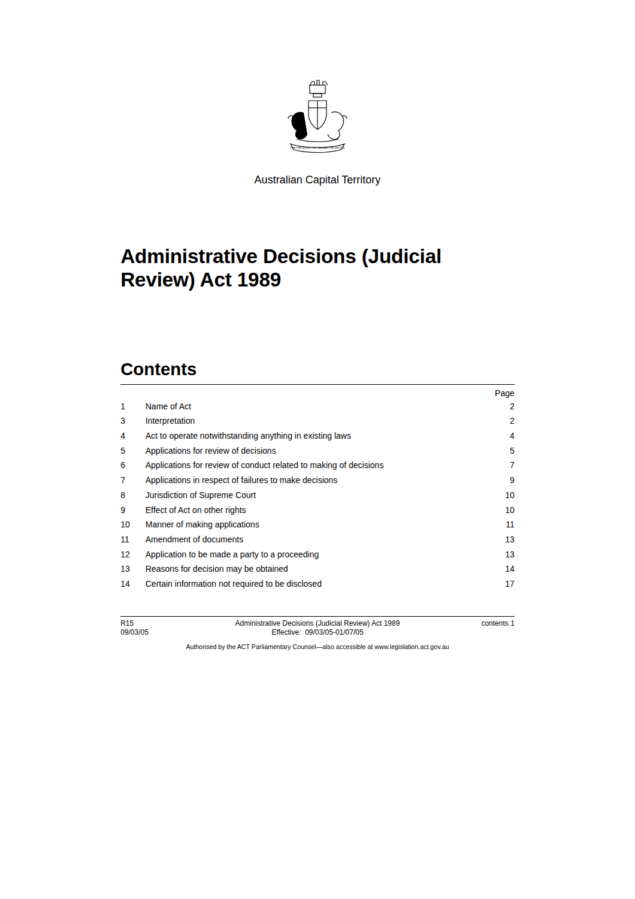FOR THE QUEEN THE LAW AND THE PEOPLE
Australian Capital Territory
Administrative Decisions (Judicial Review) Act 1989
Contents
Page
| 1 | Name of Act | 2 |
| 3 | Interpretation | 2 |
| 4 | Act to operate notwithstanding anything in existing laws | 4 |
| 5 | Applications for review of decisions | 5 |
| 6 | Applications for review of conduct related to making of decisions | 7 |
| 7 | Applications in respect of failures to make decisions | 9 |
| 8 | Jurisdiction of Supreme Court | 10 |
| 9 | Effect of Act on other rights | 10 |
| 10 | Manner of making applications | 11 |
| 11 | Amendment of documents | 13 |
| 12 | Application to be made a party to a proceeding | 13 |
| 13 | Reasons for decision may be obtained | 14 |
| 14 | Certain information not required to be disclosed | 17 |
R15
09/03/05
Administrative Decisions (Judicial Review) Act 1989
Effective: 09/03/05-01/07/05
contents 1
Authorised by the ACT Parliamentary Counsel—also accessible at www.legislation.act.gov.au